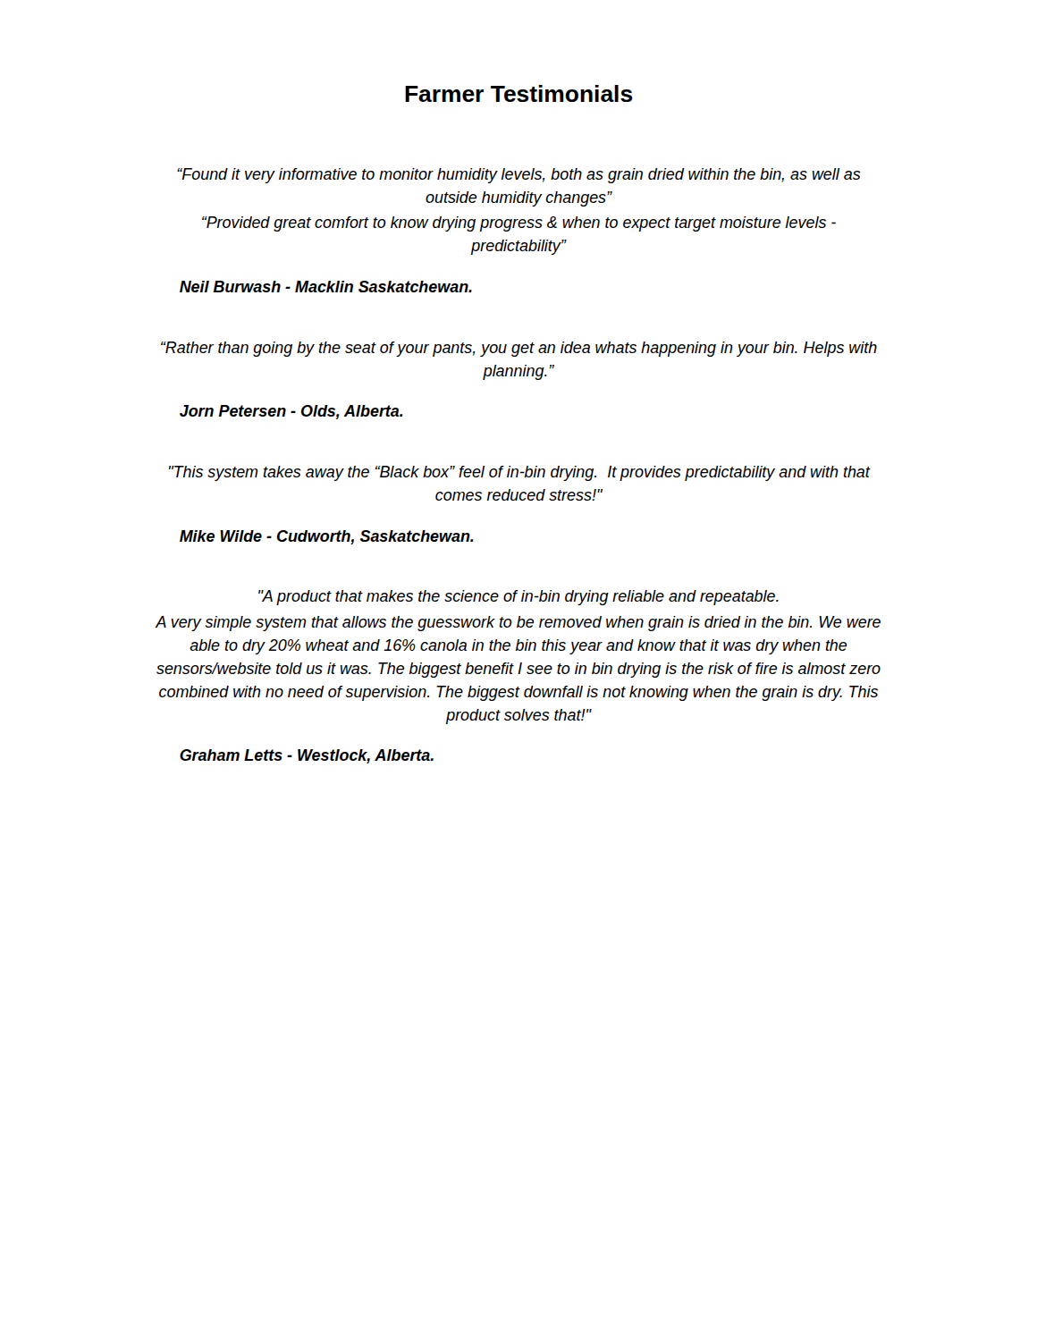Farmer Testimonials
“Found it very informative to monitor humidity levels, both as grain dried within the bin, as well as outside humidity changes”
“Provided great comfort to know drying progress & when to expect target moisture levels - predictability”
Neil Burwash - Macklin Saskatchewan.
“Rather than going by the seat of your pants, you get an idea whats happening in your bin. Helps with planning.”
Jorn Petersen - Olds, Alberta.
"This system takes away the “Black box” feel of in-bin drying. It provides predictability and with that comes reduced stress!"
Mike Wilde - Cudworth, Saskatchewan.
"A product that makes the science of in-bin drying reliable and repeatable.
A very simple system that allows the guesswork to be removed when grain is dried in the bin. We were able to dry 20% wheat and 16% canola in the bin this year and know that it was dry when the sensors/website told us it was. The biggest benefit I see to in bin drying is the risk of fire is almost zero combined with no need of supervision. The biggest downfall is not knowing when the grain is dry. This product solves that!"
Graham Letts - Westlock, Alberta.